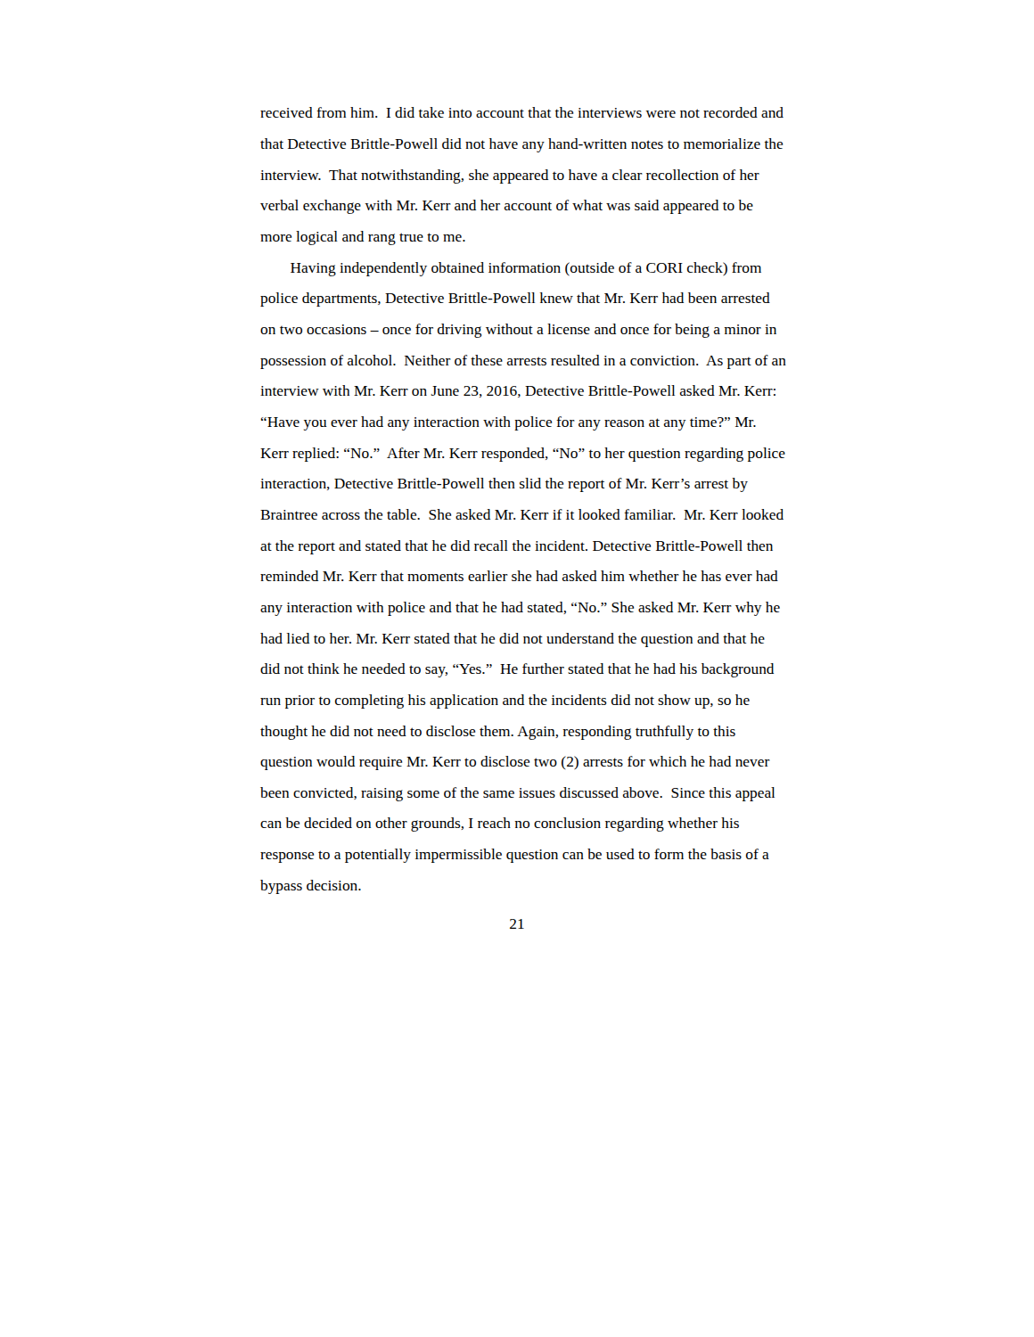received from him. I did take into account that the interviews were not recorded and that Detective Brittle-Powell did not have any hand-written notes to memorialize the interview. That notwithstanding, she appeared to have a clear recollection of her verbal exchange with Mr. Kerr and her account of what was said appeared to be more logical and rang true to me.
Having independently obtained information (outside of a CORI check) from police departments, Detective Brittle-Powell knew that Mr. Kerr had been arrested on two occasions – once for driving without a license and once for being a minor in possession of alcohol. Neither of these arrests resulted in a conviction. As part of an interview with Mr. Kerr on June 23, 2016, Detective Brittle-Powell asked Mr. Kerr: “Have you ever had any interaction with police for any reason at any time?” Mr. Kerr replied: “No.” After Mr. Kerr responded, “No” to her question regarding police interaction, Detective Brittle-Powell then slid the report of Mr. Kerr’s arrest by Braintree across the table. She asked Mr. Kerr if it looked familiar. Mr. Kerr looked at the report and stated that he did recall the incident. Detective Brittle-Powell then reminded Mr. Kerr that moments earlier she had asked him whether he has ever had any interaction with police and that he had stated, “No.” She asked Mr. Kerr why he had lied to her. Mr. Kerr stated that he did not understand the question and that he did not think he needed to say, “Yes.” He further stated that he had his background run prior to completing his application and the incidents did not show up, so he thought he did not need to disclose them. Again, responding truthfully to this question would require Mr. Kerr to disclose two (2) arrests for which he had never been convicted, raising some of the same issues discussed above. Since this appeal can be decided on other grounds, I reach no conclusion regarding whether his response to a potentially impermissible question can be used to form the basis of a bypass decision.
21